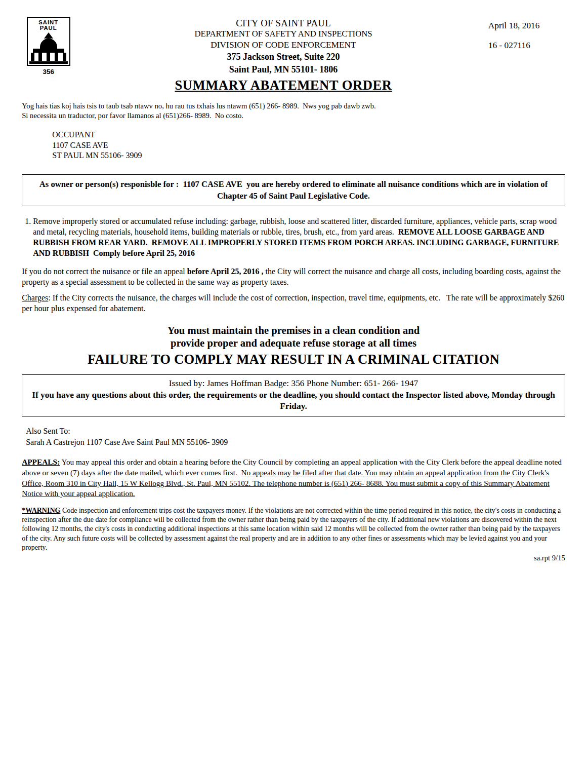SAINT
PAUL
356
April 18, 2016
16 - 027116
CITY OF SAINT PAUL
DEPARTMENT OF SAFETY AND INSPECTIONS
DIVISION OF CODE ENFORCEMENT
375 Jackson Street, Suite 220
Saint Paul, MN 55101- 1806
SUMMARY ABATEMENT ORDER
Yog hais tias koj hais tsis to taub tsab ntawv no, hu rau tus txhais lus ntawm (651) 266- 8989. Nws yog pab dawb zwb.
Si necessita un traductor, por favor llamanos al (651)266- 8989. No costo.
OCCUPANT
1107 CASE AVE
ST PAUL MN 55106- 3909
As owner or person(s) responisble for : 1107 CASE AVE you are hereby ordered to eliminate all nuisance conditions which are in violation of Chapter 45 of Saint Paul Legislative Code.
Remove improperly stored or accumulated refuse including: garbage, rubbish, loose and scattered litter, discarded furniture, appliances, vehicle parts, scrap wood and metal, recycling materials, household items, building materials or rubble, tires, brush, etc., from yard areas. REMOVE ALL LOOSE GARBAGE AND RUBBISH FROM REAR YARD. REMOVE ALL IMPROPERLY STORED ITEMS FROM PORCH AREAS. INCLUDING GARBAGE, FURNITURE AND RUBBISH Comply before April 25, 2016
If you do not correct the nuisance or file an appeal before April 25, 2016 , the City will correct the nuisance and charge all costs, including boarding costs, against the property as a special assessment to be collected in the same way as property taxes.
Charges: If the City corrects the nuisance, the charges will include the cost of correction, inspection, travel time, equipments, etc. The rate will be approximately $260 per hour plus expensed for abatement.
You must maintain the premises in a clean condition and
provide proper and adequate refuse storage at all times
FAILURE TO COMPLY MAY RESULT IN A CRIMINAL CITATION
Issued by: James Hoffman Badge: 356 Phone Number: 651- 266- 1947
If you have any questions about this order, the requirements or the deadline, you should contact the Inspector listed above, Monday through Friday.
Also Sent To:
Sarah A Castrejon 1107 Case Ave Saint Paul MN 55106- 3909
APPEALS: You may appeal this order and obtain a hearing before the City Council by completing an appeal application with the City Clerk before the appeal deadline noted above or seven (7) days after the date mailed, which ever comes first. No appeals may be filed after that date. You may obtain an appeal application from the City Clerk's Office, Room 310 in City Hall, 15 W Kellogg Blvd., St. Paul, MN 55102. The telephone number is (651) 266- 8688. You must submit a copy of this Summary Abatement Notice with your appeal application.
*WARNING Code inspection and enforcement trips cost the taxpayers money. If the violations are not corrected within the time period required in this notice, the city's costs in conducting a reinspection after the due date for compliance will be collected from the owner rather than being paid by the taxpayers of the city. If additional new violations are discovered within the next following 12 months, the city's costs in conducting additional inspections at this same location within said 12 months will be collected from the owner rather than being paid by the taxpayers of the city. Any such future costs will be collected by assessment against the real property and are in addition to any other fines or assessments which may be levied against you and your property.
sa.rpt 9/15